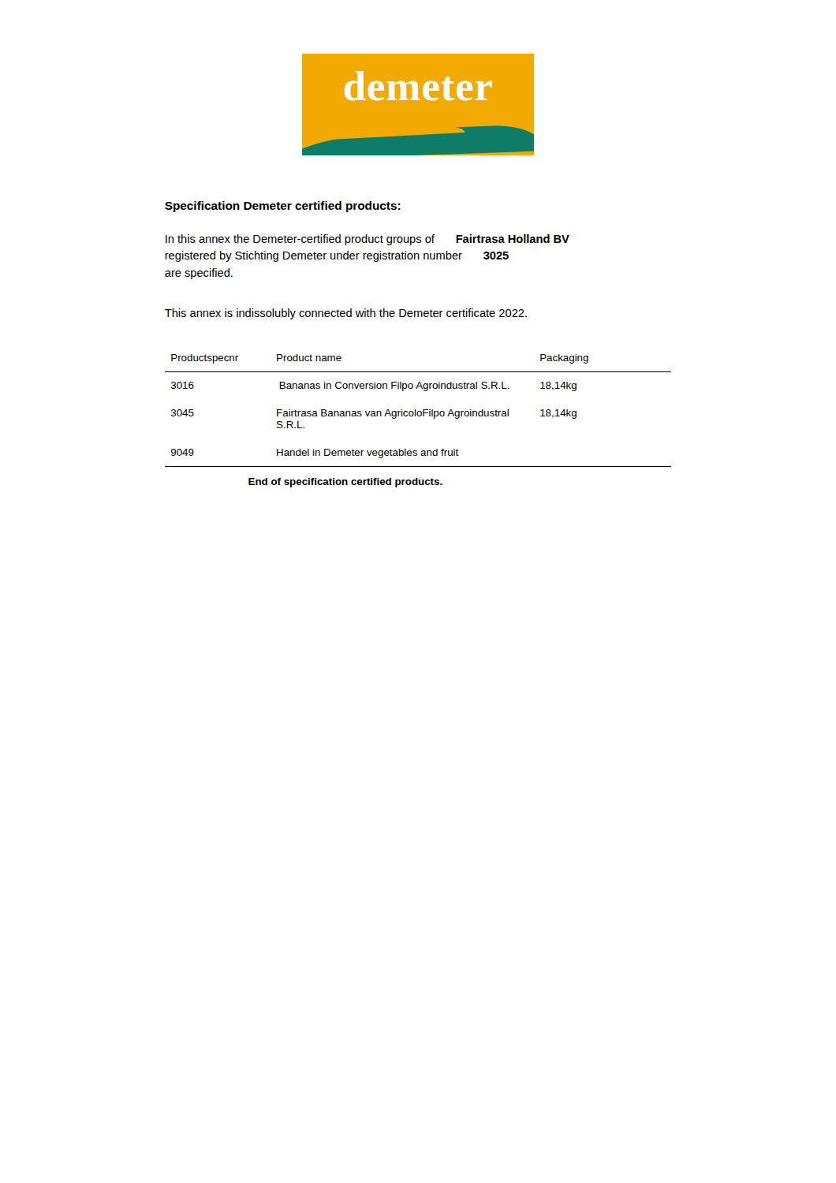demeter
Specification Demeter certified products:
In this annex the Demeter-certified product groups of Fairtrasa Holland BV registered by Stichting Demeter under registration number 3025 are specified.
This annex is indissolubly connected with the Demeter certificate 2022.
| Productspecnr | Product name | Packaging |
| --- | --- | --- |
| 3016 | Bananas in Conversion Filpo Agroindustral S.R.L. | 18,14kg |
| 3045 | Fairtrasa Bananas van AgricoloFilpo Agroindustral S.R.L. | 18,14kg |
| 9049 | Handel in Demeter vegetables and fruit | |
End of specification certified products.